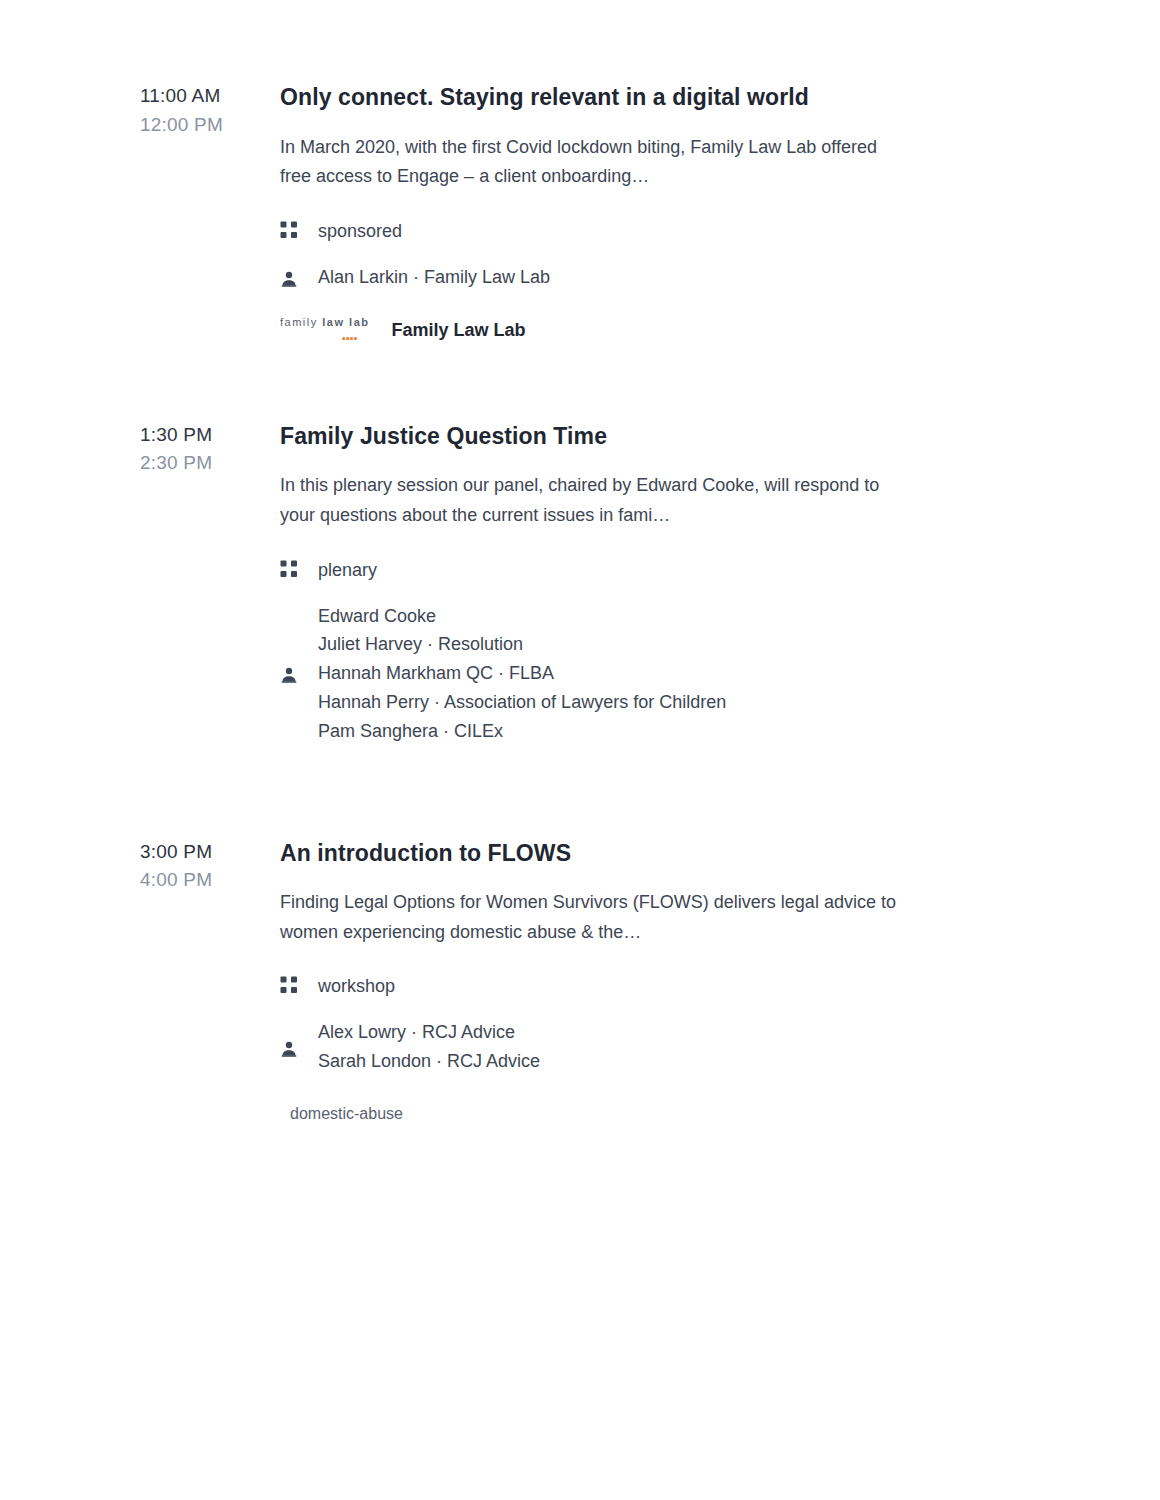11:00 AM
12:00 PM
Only connect. Staying relevant in a digital world
In March 2020, with the first Covid lockdown biting, Family Law Lab offered free access to Engage – a client onboarding…
sponsored
Alan Larkin · Family Law Lab
family law lab
▪▪▪▪
Family Law Lab
1:30 PM
2:30 PM
Family Justice Question Time
In this plenary session our panel, chaired by Edward Cooke, will respond to your questions about the current issues in fami…
plenary
Edward Cooke
Juliet Harvey · Resolution
Hannah Markham QC · FLBA
Hannah Perry · Association of Lawyers for Children
Pam Sanghera · CILEx
3:00 PM
4:00 PM
An introduction to FLOWS
Finding Legal Options for Women Survivors (FLOWS) delivers legal advice to women experiencing domestic abuse & the…
workshop
Alex Lowry · RCJ Advice
Sarah London · RCJ Advice
domestic-abuse